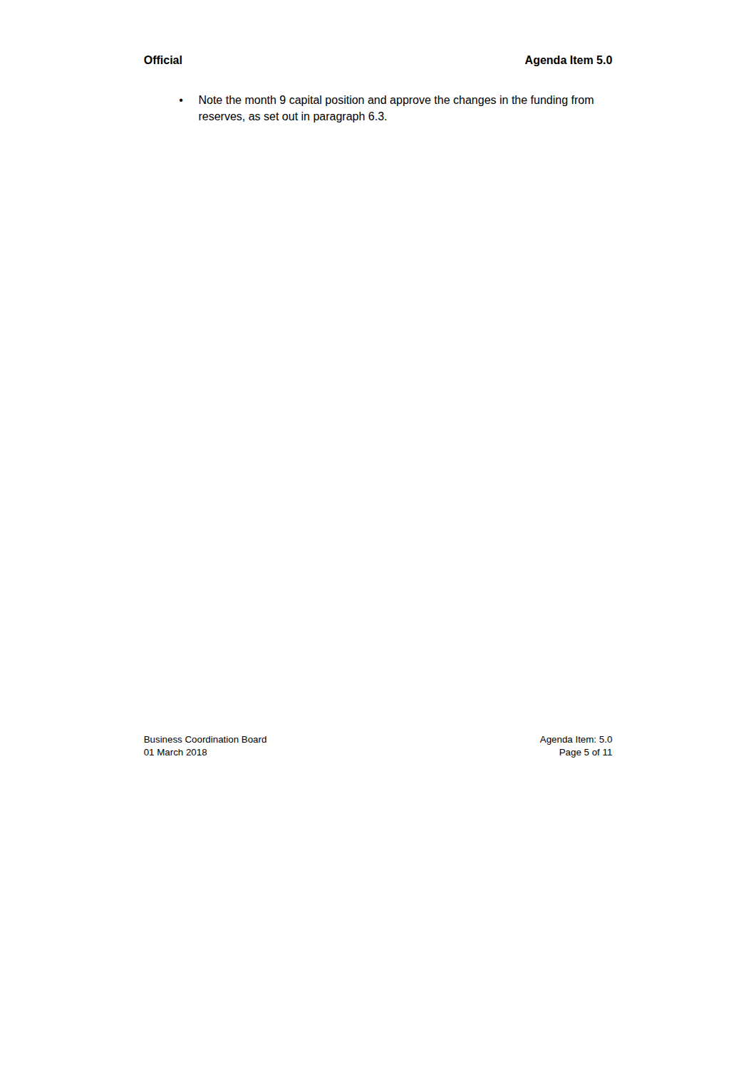Official
Agenda Item 5.0
Note the month 9 capital position and approve the changes in the funding from reserves, as set out in paragraph 6.3.
Business Coordination Board
01 March 2018
Agenda Item: 5.0
Page 5 of 11